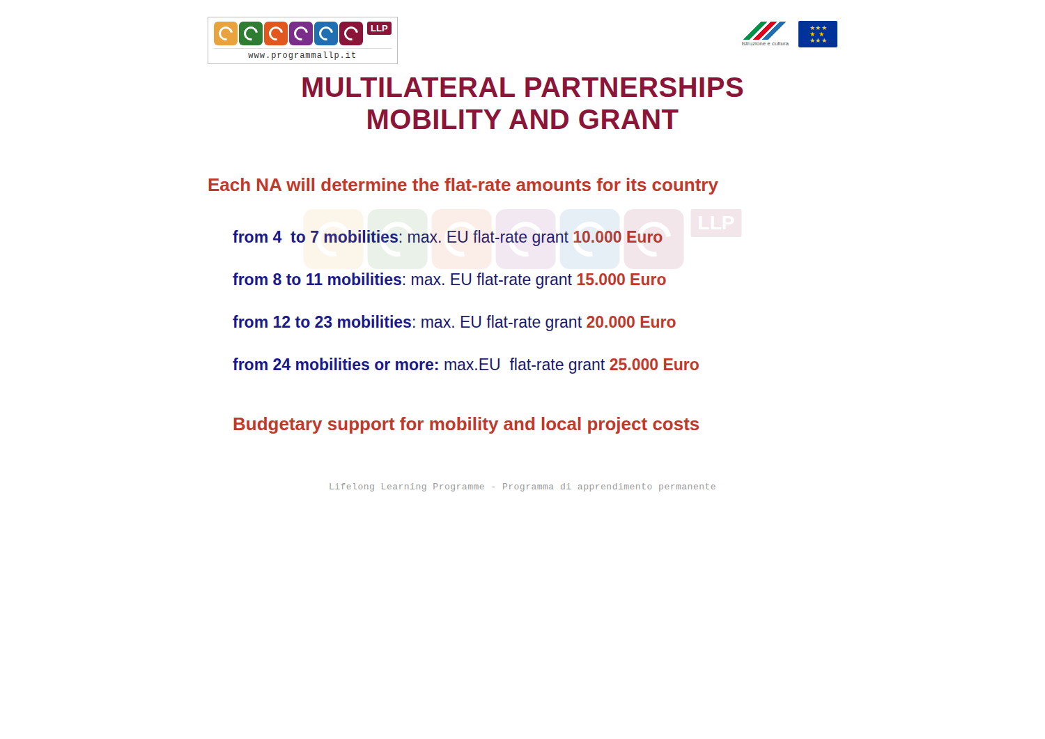LLP
www.programmallp.it
Istruzione e cultura
★ ★ ★
★ ★
★ ★ ★
MULTILATERAL PARTNERSHIPS
MOBILITY AND GRANT
LLP
Each NA will determine the flat-rate amounts for its country
from 4 to 7 mobilities: max. EU flat-rate grant 10.000 Euro
from 8 to 11 mobilities: max. EU flat-rate grant 15.000 Euro
from 12 to 23 mobilities: max. EU flat-rate grant 20.000 Euro
from 24 mobilities or more: max.EU flat-rate grant 25.000 Euro
Budgetary support for mobility and local project costs
Lifelong Learning Programme - Programma di apprendimento permanente